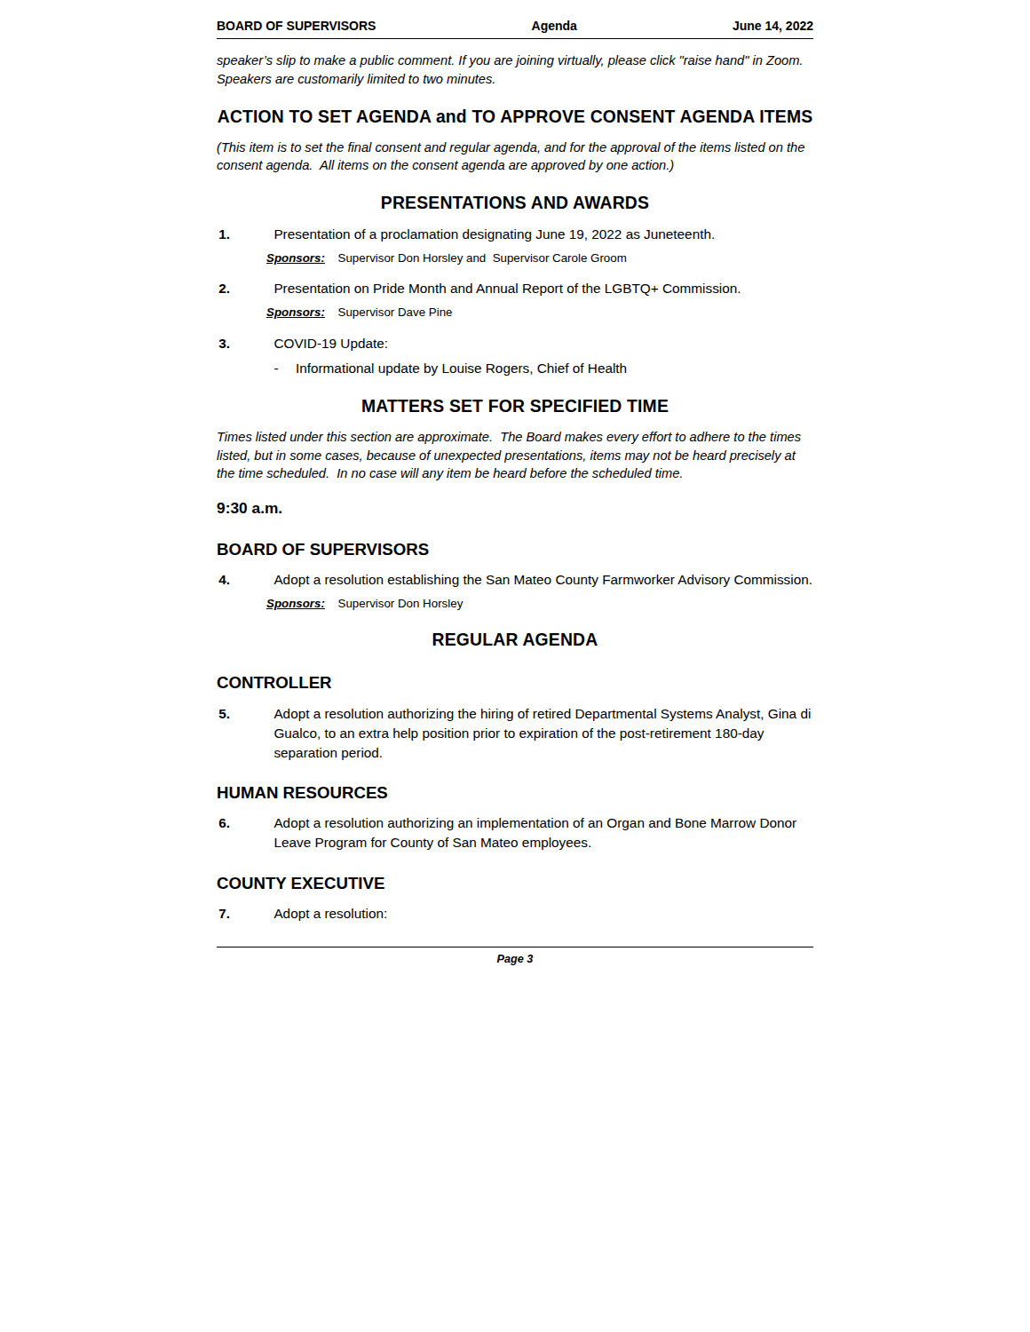BOARD OF SUPERVISORS
Agenda
June 14, 2022
speaker’s slip to make a public comment. If you are joining virtually, please click "raise hand" in Zoom. Speakers are customarily limited to two minutes.
ACTION TO SET AGENDA and TO APPROVE CONSENT AGENDA ITEMS
(This item is to set the final consent and regular agenda, and for the approval of the items listed on the consent agenda. All items on the consent agenda are approved by one action.)
PRESENTATIONS AND AWARDS
1.
Presentation of a proclamation designating June 19, 2022 as Juneteenth.
Sponsors:
Supervisor Don Horsley and Supervisor Carole Groom
2.
Presentation on Pride Month and Annual Report of the LGBTQ+ Commission.
Sponsors:
Supervisor Dave Pine
3.
COVID-19 Update:
-
Informational update by Louise Rogers, Chief of Health
MATTERS SET FOR SPECIFIED TIME
Times listed under this section are approximate. The Board makes every effort to adhere to the times listed, but in some cases, because of unexpected presentations, items may not be heard precisely at the time scheduled. In no case will any item be heard before the scheduled time.
9:30 a.m.
BOARD OF SUPERVISORS
4.
Adopt a resolution establishing the San Mateo County Farmworker Advisory Commission.
Sponsors:
Supervisor Don Horsley
REGULAR AGENDA
CONTROLLER
5.
Adopt a resolution authorizing the hiring of retired Departmental Systems Analyst, Gina di Gualco, to an extra help position prior to expiration of the post-retirement 180-day separation period.
HUMAN RESOURCES
6.
Adopt a resolution authorizing an implementation of an Organ and Bone Marrow Donor Leave Program for County of San Mateo employees.
COUNTY EXECUTIVE
7.
Adopt a resolution:
Page 3